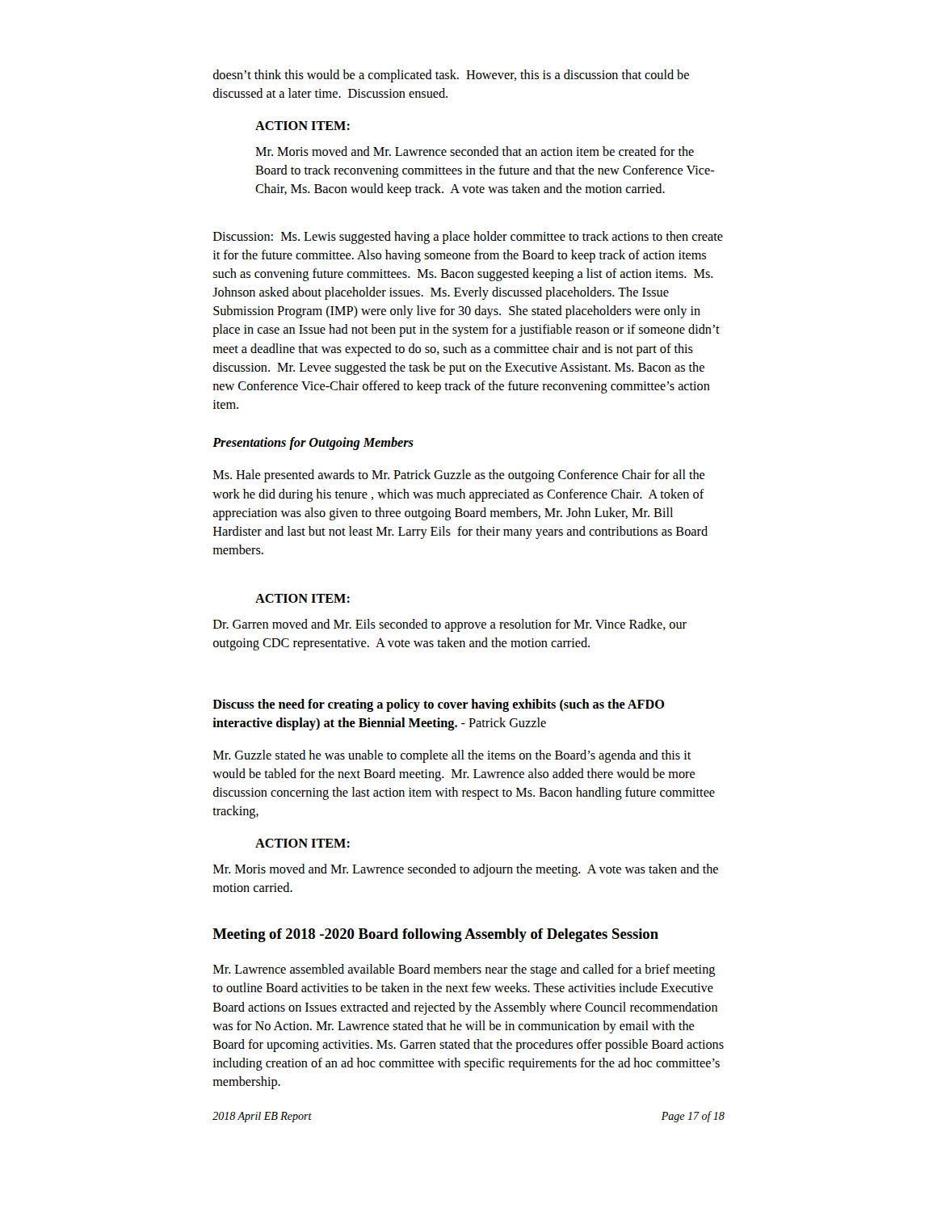doesn’t think this would be a complicated task. However, this is a discussion that could be discussed at a later time. Discussion ensued.
ACTION ITEM:
Mr. Moris moved and Mr. Lawrence seconded that an action item be created for the Board to track reconvening committees in the future and that the new Conference Vice-Chair, Ms. Bacon would keep track. A vote was taken and the motion carried.
Discussion: Ms. Lewis suggested having a place holder committee to track actions to then create it for the future committee. Also having someone from the Board to keep track of action items such as convening future committees. Ms. Bacon suggested keeping a list of action items. Ms. Johnson asked about placeholder issues. Ms. Everly discussed placeholders. The Issue Submission Program (IMP) were only live for 30 days. She stated placeholders were only in place in case an Issue had not been put in the system for a justifiable reason or if someone didn’t meet a deadline that was expected to do so, such as a committee chair and is not part of this discussion. Mr. Levee suggested the task be put on the Executive Assistant. Ms. Bacon as the new Conference Vice-Chair offered to keep track of the future reconvening committee’s action item.
Presentations for Outgoing Members
Ms. Hale presented awards to Mr. Patrick Guzzle as the outgoing Conference Chair for all the work he did during his tenure , which was much appreciated as Conference Chair. A token of appreciation was also given to three outgoing Board members, Mr. John Luker, Mr. Bill Hardister and last but not least Mr. Larry Eils for their many years and contributions as Board members.
ACTION ITEM:
Dr. Garren moved and Mr. Eils seconded to approve a resolution for Mr. Vince Radke, our outgoing CDC representative. A vote was taken and the motion carried.
Discuss the need for creating a policy to cover having exhibits (such as the AFDO interactive display) at the Biennial Meeting. - Patrick Guzzle
Mr. Guzzle stated he was unable to complete all the items on the Board’s agenda and this it would be tabled for the next Board meeting. Mr. Lawrence also added there would be more discussion concerning the last action item with respect to Ms. Bacon handling future committee tracking,
ACTION ITEM:
Mr. Moris moved and Mr. Lawrence seconded to adjourn the meeting. A vote was taken and the motion carried.
Meeting of 2018 -2020 Board following Assembly of Delegates Session
Mr. Lawrence assembled available Board members near the stage and called for a brief meeting to outline Board activities to be taken in the next few weeks. These activities include Executive Board actions on Issues extracted and rejected by the Assembly where Council recommendation was for No Action. Mr. Lawrence stated that he will be in communication by email with the Board for upcoming activities. Ms. Garren stated that the procedures offer possible Board actions including creation of an ad hoc committee with specific requirements for the ad hoc committee’s membership.
2018 April EB Report Page 17 of 18